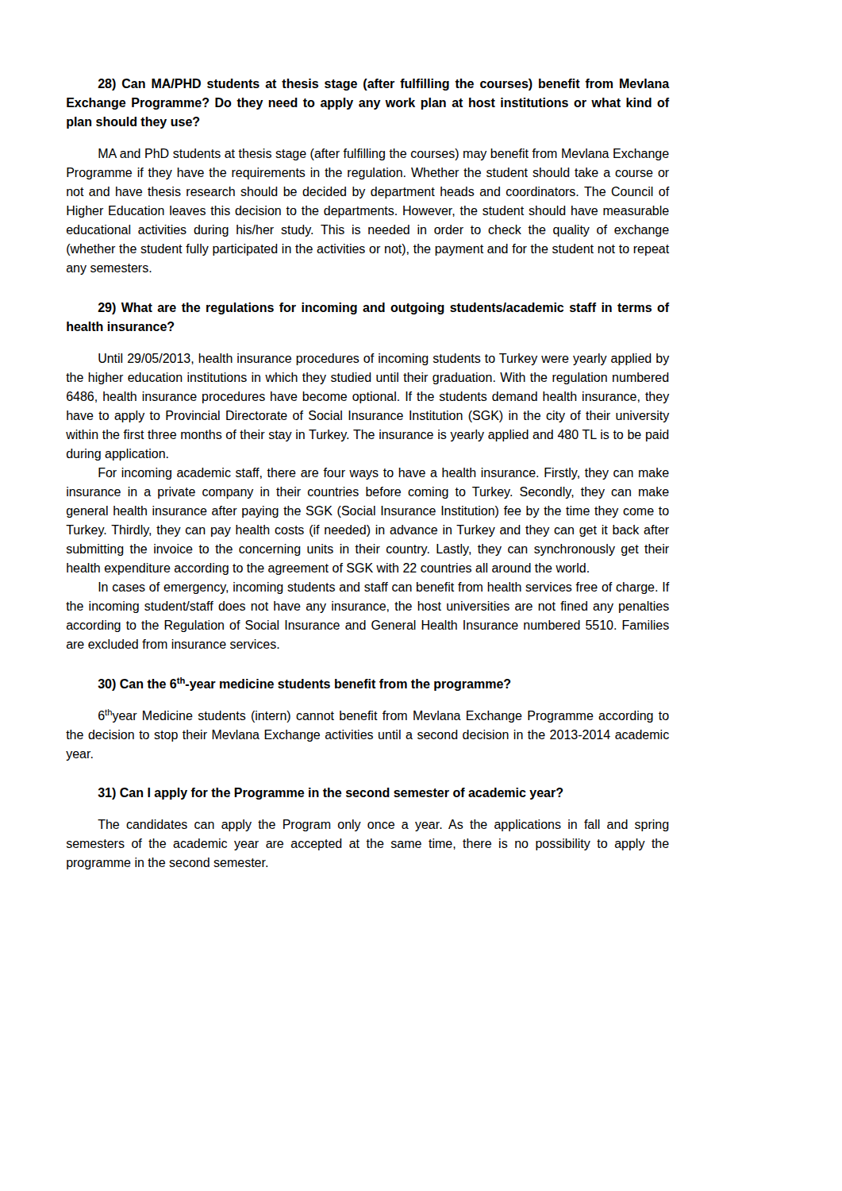28) Can MA/PHD students at thesis stage (after fulfilling the courses) benefit from Mevlana Exchange Programme? Do they need to apply any work plan at host institutions or what kind of plan should they use?
MA and PhD students at thesis stage (after fulfilling the courses) may benefit from Mevlana Exchange Programme if they have the requirements in the regulation. Whether the student should take a course or not and have thesis research should be decided by department heads and coordinators. The Council of Higher Education leaves this decision to the departments. However, the student should have measurable educational activities during his/her study. This is needed in order to check the quality of exchange (whether the student fully participated in the activities or not), the payment and for the student not to repeat any semesters.
29) What are the regulations for incoming and outgoing students/academic staff in terms of health insurance?
Until 29/05/2013, health insurance procedures of incoming students to Turkey were yearly applied by the higher education institutions in which they studied until their graduation. With the regulation numbered 6486, health insurance procedures have become optional. If the students demand health insurance, they have to apply to Provincial Directorate of Social Insurance Institution (SGK) in the city of their university within the first three months of their stay in Turkey. The insurance is yearly applied and 480 TL is to be paid during application.
For incoming academic staff, there are four ways to have a health insurance. Firstly, they can make insurance in a private company in their countries before coming to Turkey. Secondly, they can make general health insurance after paying the SGK (Social Insurance Institution) fee by the time they come to Turkey. Thirdly, they can pay health costs (if needed) in advance in Turkey and they can get it back after submitting the invoice to the concerning units in their country. Lastly, they can synchronously get their health expenditure according to the agreement of SGK with 22 countries all around the world.
In cases of emergency, incoming students and staff can benefit from health services free of charge. If the incoming student/staff does not have any insurance, the host universities are not fined any penalties according to the Regulation of Social Insurance and General Health Insurance numbered 5510. Families are excluded from insurance services.
30) Can the 6th-year medicine students benefit from the programme?
6thyear Medicine students (intern) cannot benefit from Mevlana Exchange Programme according to the decision to stop their Mevlana Exchange activities until a second decision in the 2013-2014 academic year.
31) Can I apply for the Programme in the second semester of academic year?
The candidates can apply the Program only once a year. As the applications in fall and spring semesters of the academic year are accepted at the same time, there is no possibility to apply the programme in the second semester.